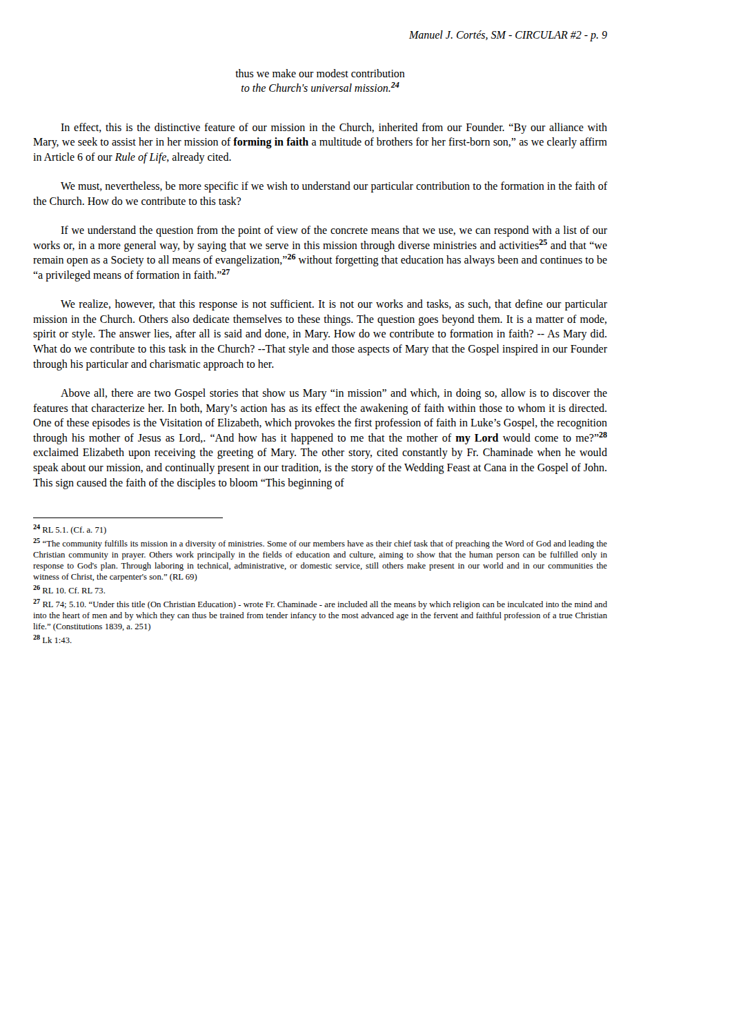Manuel J. Cortés, SM - CIRCULAR #2 - p. 9
thus we make our modest contribution
to the Church's universal mission.24
In effect, this is the distinctive feature of our mission in the Church, inherited from our Founder. “By our alliance with Mary, we seek to assist her in her mission of forming in faith a multitude of brothers for her first-born son,” as we clearly affirm in Article 6 of our Rule of Life, already cited.
We must, nevertheless, be more specific if we wish to understand our particular contribution to the formation in the faith of the Church. How do we contribute to this task?
If we understand the question from the point of view of the concrete means that we use, we can respond with a list of our works or, in a more general way, by saying that we serve in this mission through diverse ministries and activities25 and that “we remain open as a Society to all means of evangelization,”26 without forgetting that education has always been and continues to be “a privileged means of formation in faith.”27
We realize, however, that this response is not sufficient. It is not our works and tasks, as such, that define our particular mission in the Church. Others also dedicate themselves to these things. The question goes beyond them. It is a matter of mode, spirit or style. The answer lies, after all is said and done, in Mary. How do we contribute to formation in faith? -- As Mary did. What do we contribute to this task in the Church? --That style and those aspects of Mary that the Gospel inspired in our Founder through his particular and charismatic approach to her.
Above all, there are two Gospel stories that show us Mary “in mission” and which, in doing so, allow is to discover the features that characterize her. In both, Mary’s action has as its effect the awakening of faith within those to whom it is directed. One of these episodes is the Visitation of Elizabeth, which provokes the first profession of faith in Luke’s Gospel, the recognition through his mother of Jesus as Lord,. “And how has it happened to me that the mother of my Lord would come to me?”28 exclaimed Elizabeth upon receiving the greeting of Mary. The other story, cited constantly by Fr. Chaminade when he would speak about our mission, and continually present in our tradition, is the story of the Wedding Feast at Cana in the Gospel of John. This sign caused the faith of the disciples to bloom “This beginning of
24 RL 5.1. (Cf. a. 71)
25 “The community fulfills its mission in a diversity of ministries. Some of our members have as their chief task that of preaching the Word of God and leading the Christian community in prayer. Others work principally in the fields of education and culture, aiming to show that the human person can be fulfilled only in response to God's plan. Through laboring in technical, administrative, or domestic service, still others make present in our world and in our communities the witness of Christ, the carpenter's son.” (RL 69)
26 RL 10. Cf. RL 73.
27 RL 74; 5.10. “Under this title (On Christian Education) - wrote Fr. Chaminade - are included all the means by which religion can be inculcated into the mind and into the heart of men and by which they can thus be trained from tender infancy to the most advanced age in the fervent and faithful profession of a true Christian life.” (Constitutions 1839, a. 251)
28 Lk 1:43.